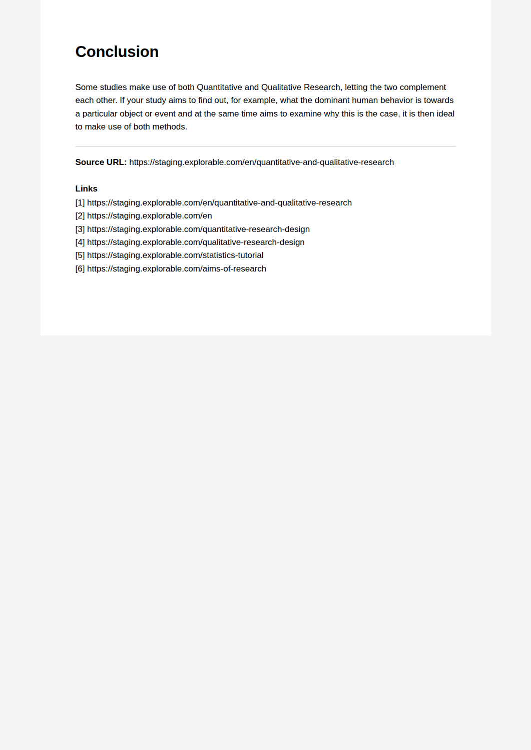Conclusion
Some studies make use of both Quantitative and Qualitative Research, letting the two complement each other. If your study aims to find out, for example, what the dominant human behavior is towards a particular object or event and at the same time aims to examine why this is the case, it is then ideal to make use of both methods.
Source URL: https://staging.explorable.com/en/quantitative-and-qualitative-research
Links
[1] https://staging.explorable.com/en/quantitative-and-qualitative-research
[2] https://staging.explorable.com/en
[3] https://staging.explorable.com/quantitative-research-design
[4] https://staging.explorable.com/qualitative-research-design
[5] https://staging.explorable.com/statistics-tutorial
[6] https://staging.explorable.com/aims-of-research